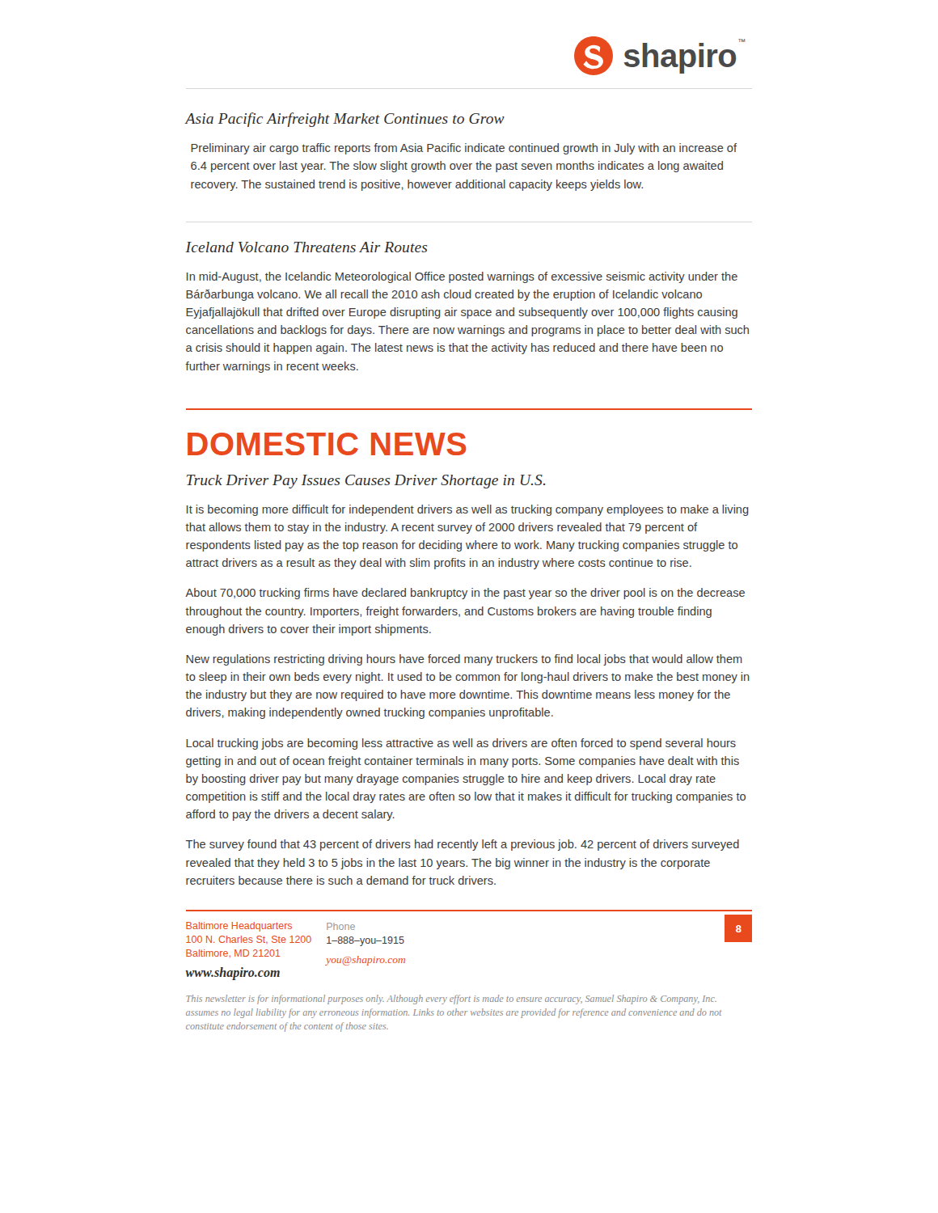shapiro™
Asia Pacific Airfreight Market Continues to Grow
Preliminary air cargo traffic reports from Asia Pacific indicate continued growth in July with an increase of 6.4 percent over last year. The slow slight growth over the past seven months indicates a long awaited recovery. The sustained trend is positive, however additional capacity keeps yields low.
Iceland Volcano Threatens Air Routes
In mid-August, the Icelandic Meteorological Office posted warnings of excessive seismic activity under the Bárðarbunga volcano. We all recall the 2010 ash cloud created by the eruption of Icelandic volcano Eyjafjallajökull that drifted over Europe disrupting air space and subsequently over 100,000 flights causing cancellations and backlogs for days. There are now warnings and programs in place to better deal with such a crisis should it happen again. The latest news is that the activity has reduced and there have been no further warnings in recent weeks.
DOMESTIC NEWS
Truck Driver Pay Issues Causes Driver Shortage in U.S.
It is becoming more difficult for independent drivers as well as trucking company employees to make a living that allows them to stay in the industry. A recent survey of 2000 drivers revealed that 79 percent of respondents listed pay as the top reason for deciding where to work. Many trucking companies struggle to attract drivers as a result as they deal with slim profits in an industry where costs continue to rise.
About 70,000 trucking firms have declared bankruptcy in the past year so the driver pool is on the decrease throughout the country. Importers, freight forwarders, and Customs brokers are having trouble finding enough drivers to cover their import shipments.
New regulations restricting driving hours have forced many truckers to find local jobs that would allow them to sleep in their own beds every night. It used to be common for long-haul drivers to make the best money in the industry but they are now required to have more downtime. This downtime means less money for the drivers, making independently owned trucking companies unprofitable.
Local trucking jobs are becoming less attractive as well as drivers are often forced to spend several hours getting in and out of ocean freight container terminals in many ports. Some companies have dealt with this by boosting driver pay but many drayage companies struggle to hire and keep drivers. Local dray rate competition is stiff and the local dray rates are often so low that it makes it difficult for trucking companies to afford to pay the drivers a decent salary.
The survey found that 43 percent of drivers had recently left a previous job. 42 percent of drivers surveyed revealed that they held 3 to 5 jobs in the last 10 years. The big winner in the industry is the corporate recruiters because there is such a demand for truck drivers.
Baltimore Headquarters
100 N. Charles St, Ste 1200
Baltimore, MD 21201 www.shapiro.com
Phone 1–888–you–1915 you@shapiro.com
8
This newsletter is for informational purposes only. Although every effort is made to ensure accuracy, Samuel Shapiro & Company, Inc. assumes no legal liability for any erroneous information. Links to other websites are provided for reference and convenience and do not constitute endorsement of the content of those sites.